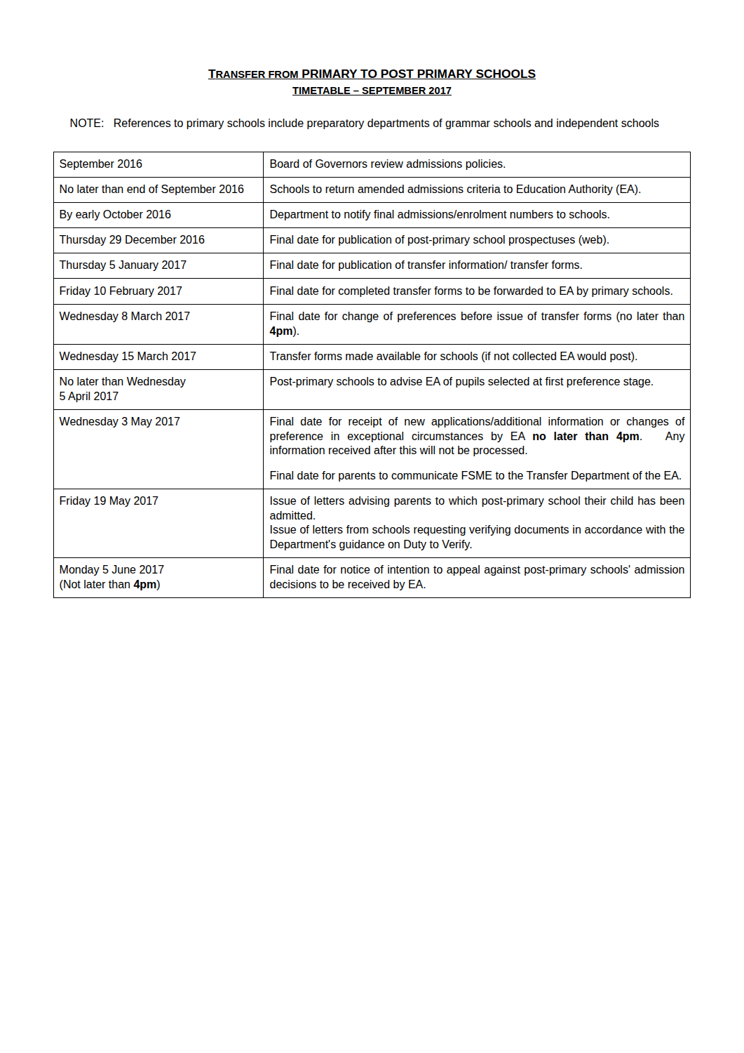TRANSFER FROM PRIMARY TO POST PRIMARY SCHOOLS
TIMETABLE – SEPTEMBER 2017
NOTE: References to primary schools include preparatory departments of grammar schools and independent schools
| September 2016 | Board of Governors review admissions policies. |
| No later than end of September 2016 | Schools to return amended admissions criteria to Education Authority (EA). |
| By early October 2016 | Department to notify final admissions/enrolment numbers to schools. |
| Thursday 29 December 2016 | Final date for publication of post-primary school prospectuses (web). |
| Thursday 5 January 2017 | Final date for publication of transfer information/ transfer forms. |
| Friday 10 February 2017 | Final date for completed transfer forms to be forwarded to EA by primary schools. |
| Wednesday 8 March 2017 | Final date for change of preferences before issue of transfer forms (no later than 4pm ). |
| Wednesday 15 March 2017 | Transfer forms made available for schools (if not collected EA would post). |
| No later than Wednesday 5 April 2017 | Post-primary schools to advise EA of pupils selected at first preference stage. |
| Wednesday 3 May 2017 | Final date for receipt of new applications/additional information or changes of preference in exceptional circumstances by EA no later than 4pm . Any information received after this will not be processed. Final date for parents to communicate FSME to the Transfer Department of the EA. |
| Friday 19 May 2017 | Issue of letters advising parents to which post-primary school their child has been admitted. Issue of letters from schools requesting verifying documents in accordance with the Department's guidance on Duty to Verify. |
| Monday 5 June 2017 (Not later than 4pm ) | Final date for notice of intention to appeal against post-primary schools' admission decisions to be received by EA. |